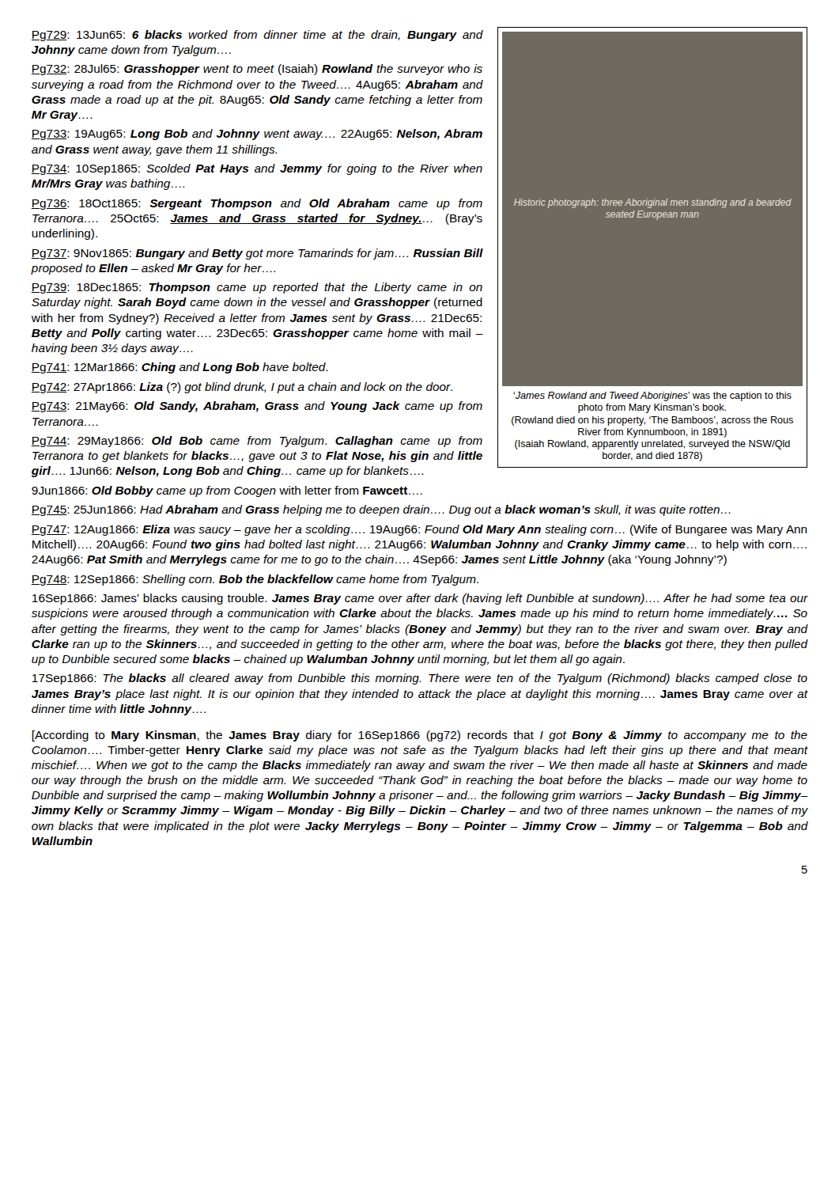Historic photograph: three Aboriginal men standing and a bearded seated European man
‘James Rowland and Tweed Aborigines’ was the caption to this photo from Mary Kinsman’s book.
(Rowland died on his property, ‘The Bamboos’, across the Rous River from Kynnumboon, in 1891)
(Isaiah Rowland, apparently unrelated, surveyed the NSW/Qld border, and died 1878)
Pg729: 13Jun65: 6 blacks worked from dinner time at the drain, Bungary and Johnny came down from Tyalgum….
Pg732: 28Jul65: Grasshopper went to meet (Isaiah) Rowland the surveyor who is surveying a road from the Richmond over to the Tweed…. 4Aug65: Abraham and Grass made a road up at the pit. 8Aug65: Old Sandy came fetching a letter from Mr Gray….
Pg733: 19Aug65: Long Bob and Johnny went away.… 22Aug65: Nelson, Abram and Grass went away, gave them 11 shillings.
Pg734: 10Sep1865: Scolded Pat Hays and Jemmy for going to the River when Mr/Mrs Gray was bathing….
Pg736: 18Oct1865: Sergeant Thompson and Old Abraham came up from Terranora…. 25Oct65: James and Grass started for Sydney.… (Bray’s underlining).
Pg737: 9Nov1865: Bungary and Betty got more Tamarinds for jam…. Russian Bill proposed to Ellen – asked Mr Gray for her….
Pg739: 18Dec1865: Thompson came up reported that the Liberty came in on Saturday night. Sarah Boyd came down in the vessel and Grasshopper (returned with her from Sydney?) Received a letter from James sent by Grass…. 21Dec65: Betty and Polly carting water…. 23Dec65: Grasshopper came home with mail – having been 3½ days away….
Pg741: 12Mar1866: Ching and Long Bob have bolted.
Pg742: 27Apr1866: Liza (?) got blind drunk, I put a chain and lock on the door.
Pg743: 21May66: Old Sandy, Abraham, Grass and Young Jack came up from Terranora….
Pg744: 29May1866: Old Bob came from Tyalgum. Callaghan came up from Terranora to get blankets for blacks…, gave out 3 to Flat Nose, his gin and little girl…. 1Jun66: Nelson, Long Bob and Ching… came up for blankets….
9Jun1866: Old Bobby came up from Coogen with letter from Fawcett….
Pg745: 25Jun1866: Had Abraham and Grass helping me to deepen drain…. Dug out a black woman’s skull, it was quite rotten…
Pg747: 12Aug1866: Eliza was saucy – gave her a scolding…. 19Aug66: Found Old Mary Ann stealing corn… (Wife of Bungaree was Mary Ann Mitchell)…. 20Aug66: Found two gins had bolted last night…. 21Aug66: Walumban Johnny and Cranky Jimmy came… to help with corn…. 24Aug66: Pat Smith and Merrylegs came for me to go to the chain…. 4Sep66: James sent Little Johnny (aka ‘Young Johnny’?)
Pg748: 12Sep1866: Shelling corn. Bob the blackfellow came home from Tyalgum.
16Sep1866: James’ blacks causing trouble. James Bray came over after dark (having left Dunbible at sundown)…. After he had some tea our suspicions were aroused through a communication with Clarke about the blacks. James made up his mind to return home immediately.… So after getting the firearms, they went to the camp for James’ blacks (Boney and Jemmy) but they ran to the river and swam over. Bray and Clarke ran up to the Skinners…, and succeeded in getting to the other arm, where the boat was, before the blacks got there, they then pulled up to Dunbible secured some blacks – chained up Walumban Johnny until morning, but let them all go again.
17Sep1866: The blacks all cleared away from Dunbible this morning. There were ten of the Tyalgum (Richmond) blacks camped close to James Bray’s place last night. It is our opinion that they intended to attack the place at daylight this morning…. James Bray came over at dinner time with little Johnny….
[According to Mary Kinsman, the James Bray diary for 16Sep1866 (pg72) records that I got Bony & Jimmy to accompany me to the Coolamon…. Timber-getter Henry Clarke said my place was not safe as the Tyalgum blacks had left their gins up there and that meant mischief…. When we got to the camp the Blacks immediately ran away and swam the river – We then made all haste at Skinners and made our way through the brush on the middle arm. We succeeded “Thank God” in reaching the boat before the blacks – made our way home to Dunbible and surprised the camp – making Wollumbin Johnny a prisoner – and... the following grim warriors – Jacky Bundash – Big Jimmy– Jimmy Kelly or Scrammy Jimmy – Wigam – Monday - Big Billy – Dickin – Charley – and two of three names unknown – the names of my own blacks that were implicated in the plot were Jacky Merrylegs – Bony – Pointer – Jimmy Crow – Jimmy – or Talgemma – Bob and Wallumbin
5